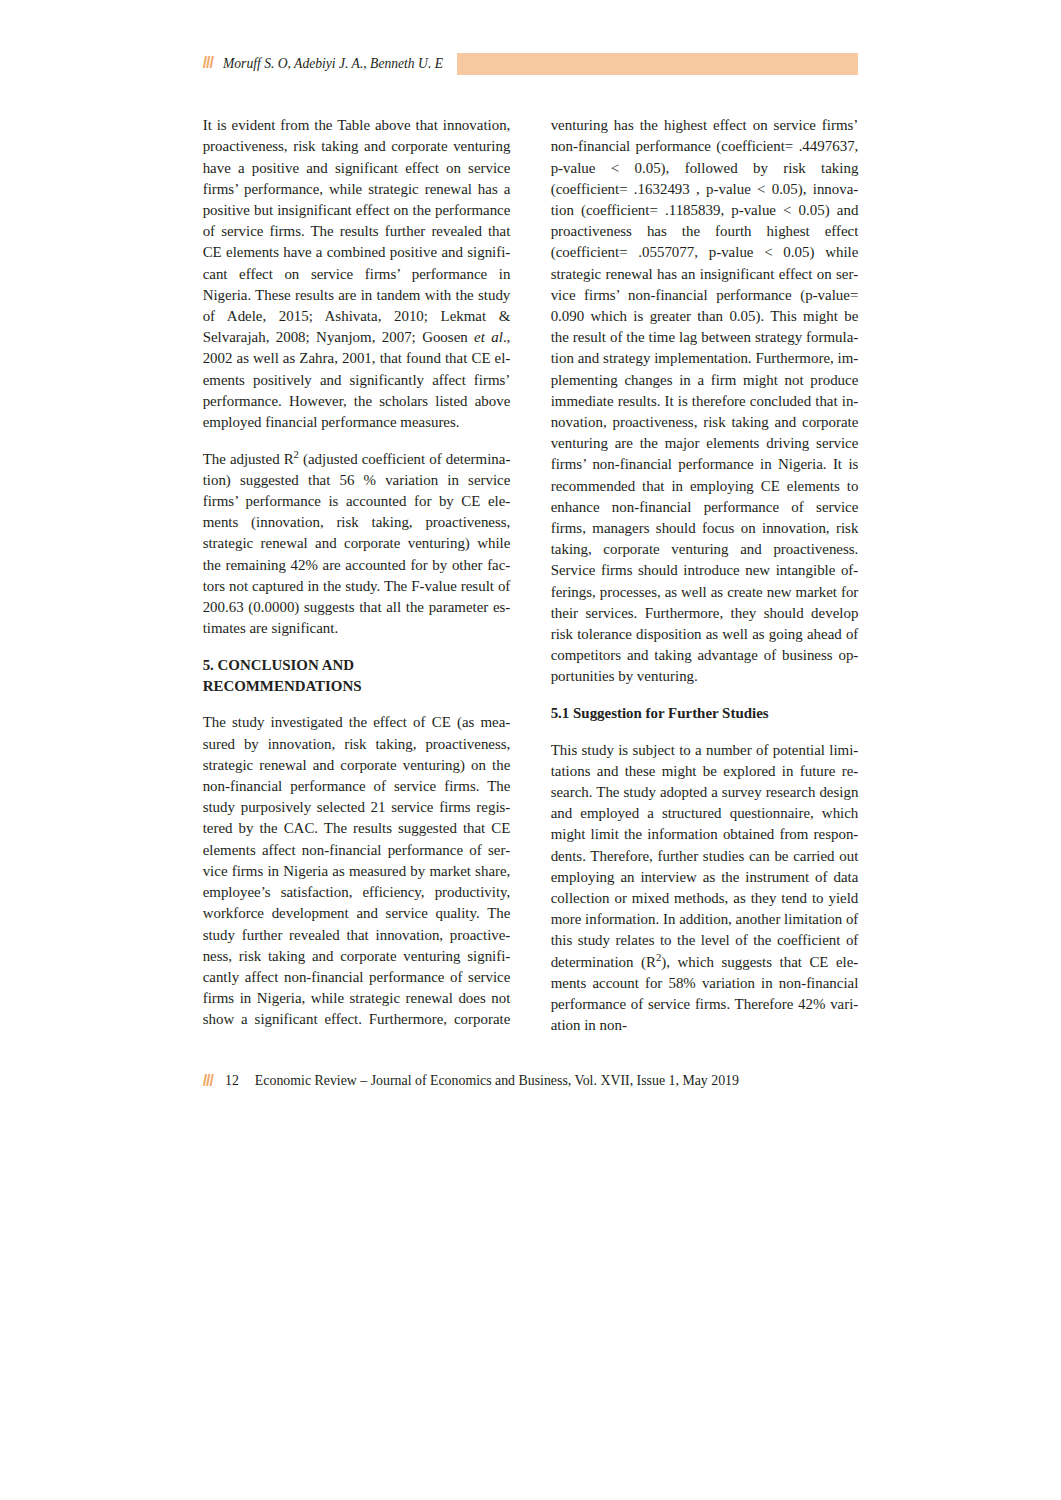///
Moruff S. O, Adebiyi J. A., Benneth U. E
It is evident from the Table above that innovation, proactiveness, risk taking and corporate venturing have a positive and significant effect on service firms’ performance, while strategic renewal has a positive but insignificant effect on the performance of service firms. The results further revealed that CE elements have a combined positive and significant effect on service firms’ performance in Nigeria. These results are in tandem with the study of Adele, 2015; Ashivata, 2010; Lekmat & Selvarajah, 2008; Nyanjom, 2007; Goosen et al., 2002 as well as Zahra, 2001, that found that CE elements positively and significantly affect firms’ performance. However, the scholars listed above employed financial performance measures.
The adjusted R2 (adjusted coefficient of determination) suggested that 56 % variation in service firms’ performance is accounted for by CE elements (innovation, risk taking, proactiveness, strategic renewal and corporate venturing) while the remaining 42% are accounted for by other factors not captured in the study. The F-value result of 200.63 (0.0000) suggests that all the parameter estimates are significant.
5. CONCLUSION AND RECOMMENDATIONS
The study investigated the effect of CE (as measured by innovation, risk taking, proactiveness, strategic renewal and corporate venturing) on the non-financial performance of service firms. The study purposively selected 21 service firms registered by the CAC. The results suggested that CE elements affect non-financial performance of service firms in Nigeria as measured by market share, employee’s satisfaction, efficiency, productivity, workforce development and service quality. The study further revealed that innovation, proactiveness, risk taking and corporate venturing significantly affect non-financial performance of service firms in Nigeria, while strategic renewal does not show a significant effect. Furthermore, corporate venturing has the highest effect on service firms’ non-financial performance (coefficient= .4497637, p-value < 0.05), followed by risk taking (coefficient= .1632493 , p-value < 0.05), innovation (coefficient= .1185839, p-value < 0.05) and proactiveness has the fourth highest effect (coefficient= .0557077, p-value < 0.05) while strategic renewal has an insignificant effect on service firms’ non-financial performance (p-value= 0.090 which is greater than 0.05). This might be the result of the time lag between strategy formulation and strategy implementation. Furthermore, implementing changes in a firm might not produce immediate results. It is therefore concluded that innovation, proactiveness, risk taking and corporate venturing are the major elements driving service firms’ non-financial performance in Nigeria. It is recommended that in employing CE elements to enhance non-financial performance of service firms, managers should focus on innovation, risk taking, corporate venturing and proactiveness. Service firms should introduce new intangible offerings, processes, as well as create new market for their services. Furthermore, they should develop risk tolerance disposition as well as going ahead of competitors and taking advantage of business opportunities by venturing.
5.1 Suggestion for Further Studies
This study is subject to a number of potential limitations and these might be explored in future research. The study adopted a survey research design and employed a structured questionnaire, which might limit the information obtained from respondents. Therefore, further studies can be carried out employing an interview as the instrument of data collection or mixed methods, as they tend to yield more information. In addition, another limitation of this study relates to the level of the coefficient of determination (R2), which suggests that CE elements account for 58% variation in non-financial performance of service firms. Therefore 42% variation in non-
///
12
Economic Review – Journal of Economics and Business, Vol. XVII, Issue 1, May 2019